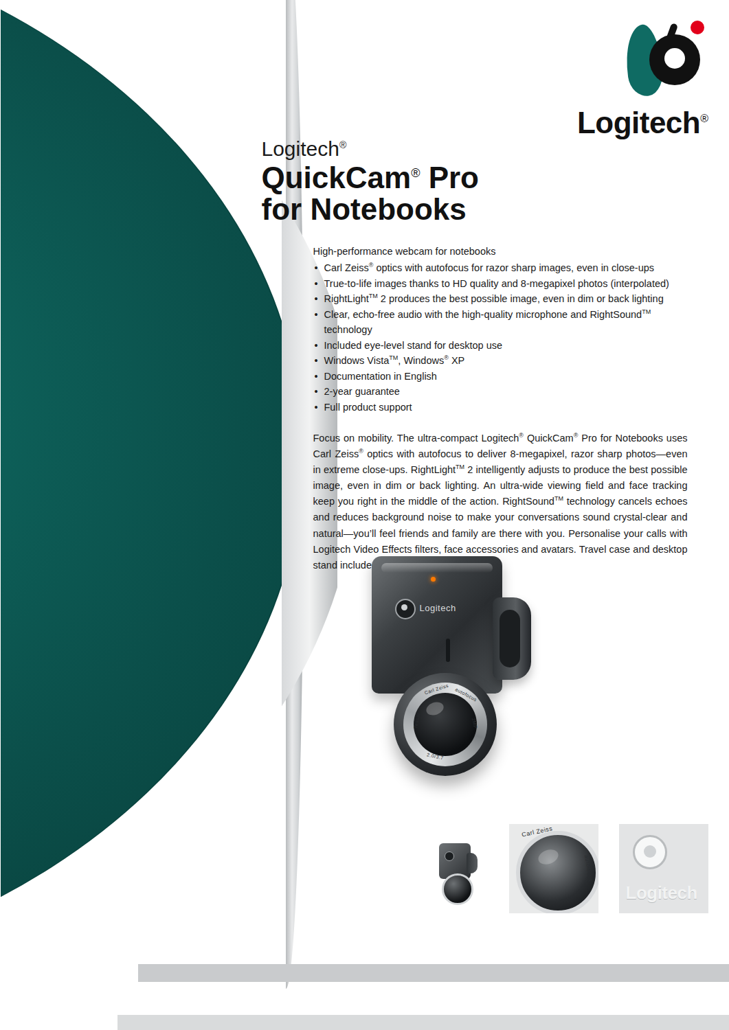Logitech®
Logitech®
QuickCam® Pro
for Notebooks
High-performance webcam for notebooks
Carl Zeiss® optics with autofocus for razor sharp images, even in close-ups
True-to-life images thanks to HD quality and 8-megapixel photos (interpolated)
RightLightTM 2 produces the best possible image, even in dim or back lighting
Clear, echo-free audio with the high-quality microphone and RightSoundTM technology
Included eye-level stand for desktop use
Windows VistaTM, Windows® XP
Documentation in English
2-year guarantee
Full product support
Focus on mobility. The ultra-compact Logitech® QuickCam® Pro for Notebooks uses Carl Zeiss® optics with autofocus to deliver 8-megapixel, razor sharp photos—even in extreme close-ups. RightLightTM 2 intelligently adjusts to produce the best possible image, even in dim or back lighting. An ultra-wide viewing field and face tracking keep you right in the middle of the action. RightSoundTM technology cancels echoes and reduces background noise to make your conversations sound crystal-clear and natural—you’ll feel friends and family are there with you. Personalise your calls with Logitech Video Effects filters, face accessories and avatars. Travel case and desktop stand included.
Logitech
Carl Zeiss autofocus Tessar 2MP 2.0/3.7
Carl Zeiss autofocus
Logitech